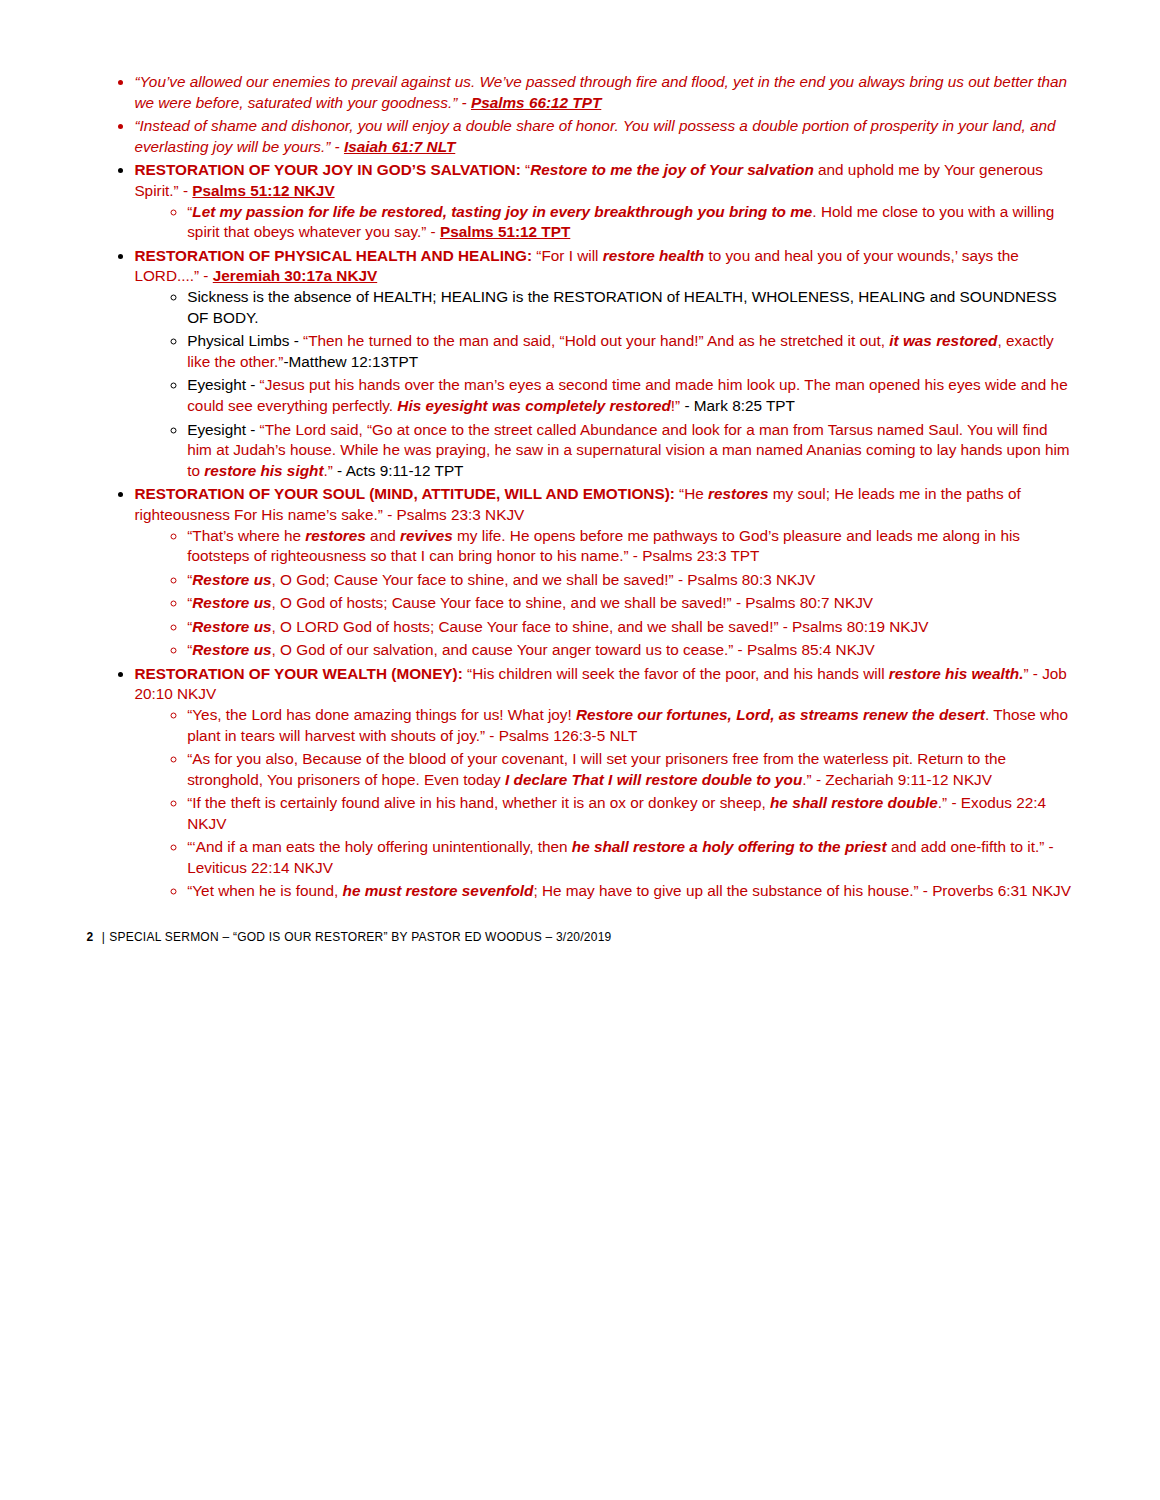“You’ve allowed our enemies to prevail against us. We’ve passed through fire and flood, yet in the end you always bring us out better than we were before, saturated with your goodness.” - Psalms 66:12 TPT
“Instead of shame and dishonor, you will enjoy a double share of honor. You will possess a double portion of prosperity in your land, and everlasting joy will be yours.” - Isaiah 61:7 NLT
RESTORATION OF YOUR JOY IN GOD’S SALVATION: “Restore to me the joy of Your salvation and uphold me by Your generous Spirit.” - Psalms 51:12 NKJV
“Let my passion for life be restored, tasting joy in every breakthrough you bring to me. Hold me close to you with a willing spirit that obeys whatever you say.” - Psalms 51:12 TPT
RESTORATION OF PHYSICAL HEALTH AND HEALING: “For I will restore health to you and heal you of your wounds,’ says the LORD....” - Jeremiah 30:17a NKJV
Sickness is the absence of HEALTH; HEALING is the RESTORATION of HEALTH, WHOLENESS, HEALING and SOUNDNESS OF BODY.
Physical Limbs - “Then he turned to the man and said, “Hold out your hand!” And as he stretched it out, it was restored, exactly like the other.”-Matthew 12:13TPT
Eyesight - “Jesus put his hands over the man’s eyes a second time and made him look up. The man opened his eyes wide and he could see everything perfectly. His eyesight was completely restored!” - Mark 8:25 TPT
Eyesight - “The Lord said, “Go at once to the street called Abundance and look for a man from Tarsus named Saul. You will find him at Judah’s house. While he was praying, he saw in a supernatural vision a man named Ananias coming to lay hands upon him to restore his sight.” - Acts 9:11-12 TPT
RESTORATION OF YOUR SOUL (MIND, ATTITUDE, WILL AND EMOTIONS): “He restores my soul; He leads me in the paths of righteousness For His name’s sake.” - Psalms 23:3 NKJV
“That’s where he restores and revives my life. He opens before me pathways to God’s pleasure and leads me along in his footsteps of righteousness so that I can bring honor to his name.” - Psalms 23:3 TPT
“Restore us, O God; Cause Your face to shine, and we shall be saved!” - Psalms 80:3 NKJV
“Restore us, O God of hosts; Cause Your face to shine, and we shall be saved!” - Psalms 80:7 NKJV
“Restore us, O LORD God of hosts; Cause Your face to shine, and we shall be saved!” - Psalms 80:19 NKJV
“Restore us, O God of our salvation, and cause Your anger toward us to cease.” - Psalms 85:4 NKJV
RESTORATION OF YOUR WEALTH (MONEY): “His children will seek the favor of the poor, and his hands will restore his wealth.” - Job 20:10 NKJV
“Yes, the Lord has done amazing things for us! What joy! Restore our fortunes, Lord, as streams renew the desert. Those who plant in tears will harvest with shouts of joy.” - Psalms 126:3-5 NLT
“As for you also, Because of the blood of your covenant, I will set your prisoners free from the waterless pit. Return to the stronghold, You prisoners of hope. Even today I declare That I will restore double to you.” - Zechariah 9:11-12 NKJV
“If the theft is certainly found alive in his hand, whether it is an ox or donkey or sheep, he shall restore double.” - Exodus 22:4 NKJV
“‘And if a man eats the holy offering unintentionally, then he shall restore a holy offering to the priest and add one-fifth to it.” - Leviticus 22:14 NKJV
“Yet when he is found, he must restore sevenfold; He may have to give up all the substance of his house.” - Proverbs 6:31 NKJV
2|SPECIAL SERMON – “GOD IS OUR RESTORER” BY PASTOR ED WOODUS – 3/20/2019